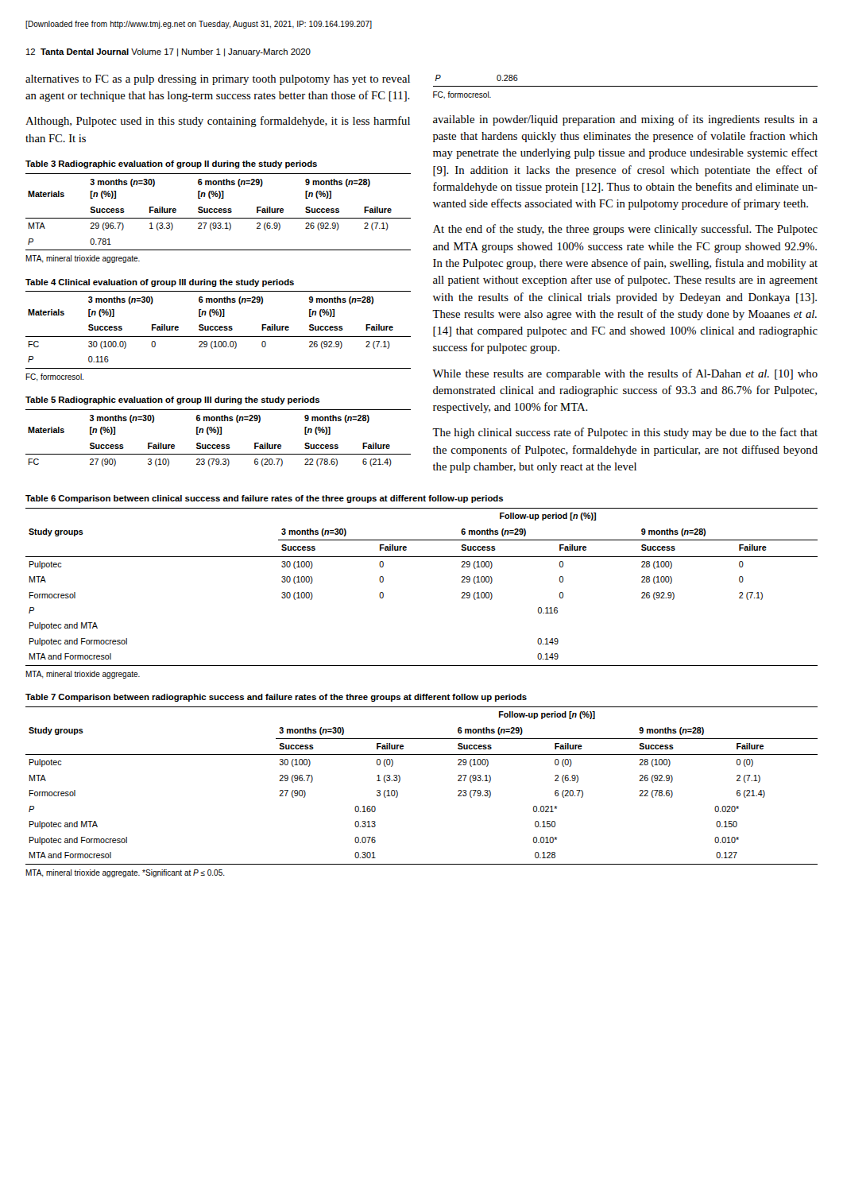[Downloaded free from http://www.tmj.eg.net on Tuesday, August 31, 2021, IP: 109.164.199.207]
12 Tanta Dental Journal Volume 17 | Number 1 | January-March 2020
alternatives to FC as a pulp dressing in primary tooth pulpotomy has yet to reveal an agent or technique that has long-term success rates better than those of FC [11].
Although, Pulpotec used in this study containing formaldehyde, it is less harmful than FC. It is
Table 3 Radiographic evaluation of group II during the study periods
| Materials | 3 months ( n =30) [ n (%)] | 6 months ( n =29) [ n (%)] | 9 months ( n =28) [ n (%)] |
| --- | --- | --- | --- |
| | Success | Failure | Success | Failure | Success | Failure |
| MTA | 29 (96.7) | 1 (3.3) | 27 (93.1) | 2 (6.9) | 26 (92.9) | 2 (7.1) |
| P | 0.781 |
MTA, mineral trioxide aggregate.
Table 4 Clinical evaluation of group III during the study periods
| Materials | 3 months ( n =30) [ n (%)] | 6 months ( n =29) [ n (%)] | 9 months ( n =28) [ n (%)] |
| --- | --- | --- | --- |
| | Success | Failure | Success | Failure | Success | Failure |
| FC | 30 (100.0) | 0 | 29 (100.0) | 0 | 26 (92.9) | 2 (7.1) |
| P | 0.116 |
FC, formocresol.
Table 5 Radiographic evaluation of group III during the study periods
| Materials | 3 months ( n =30) [ n (%)] | 6 months ( n =29) [ n (%)] | 9 months ( n =28) [ n (%)] |
| --- | --- | --- | --- |
| | Success | Failure | Success | Failure | Success | Failure |
| FC | 27 (90) | 3 (10) | 23 (79.3) | 6 (20.7) | 22 (78.6) | 6 (21.4) |
| P | 0.286 |
FC, formocresol.
available in powder/liquid preparation and mixing of its ingredients results in a paste that hardens quickly thus eliminates the presence of volatile fraction which may penetrate the underlying pulp tissue and produce undesirable systemic effect [9]. In addition it lacks the presence of cresol which potentiate the effect of formaldehyde on tissue protein [12]. Thus to obtain the benefits and eliminate unwanted side effects associated with FC in pulpotomy procedure of primary teeth.
At the end of the study, the three groups were clinically successful. The Pulpotec and MTA groups showed 100% success rate while the FC group showed 92.9%. In the Pulpotec group, there were absence of pain, swelling, fistula and mobility at all patient without exception after use of pulpotec. These results are in agreement with the results of the clinical trials provided by Dedeyan and Donkaya [13]. These results were also agree with the result of the study done by Moaanes et al. [14] that compared pulpotec and FC and showed 100% clinical and radiographic success for pulpotec group.
While these results are comparable with the results of Al-Dahan et al. [10] who demonstrated clinical and radiographic success of 93.3 and 86.7% for Pulpotec, respectively, and 100% for MTA.
The high clinical success rate of Pulpotec in this study may be due to the fact that the components of Pulpotec, formaldehyde in particular, are not diffused beyond the pulp chamber, but only react at the level
Table 6 Comparison between clinical success and failure rates of the three groups at different follow-up periods
| Study groups | Follow-up period [ n (%)] |
| --- | --- |
| 3 months ( n =30) | 6 months ( n =29) | 9 months ( n =28) |
| | Success | Failure | Success | Failure | Success | Failure |
| Pulpotec | 30 (100) | 0 | 29 (100) | 0 | 28 (100) | 0 |
| MTA | 30 (100) | 0 | 29 (100) | 0 | 28 (100) | 0 |
| Formocresol | 30 (100) | 0 | 29 (100) | 0 | 26 (92.9) | 2 (7.1) |
| P | 0.116 |
| Pulpotec and MTA | |
| Pulpotec and Formocresol | 0.149 |
| MTA and Formocresol | 0.149 |
MTA, mineral trioxide aggregate.
Table 7 Comparison between radiographic success and failure rates of the three groups at different follow up periods
| Study groups | Follow-up period [ n (%)] |
| --- | --- |
| 3 months ( n =30) | 6 months ( n =29) | 9 months ( n =28) |
| | Success | Failure | Success | Failure | Success | Failure |
| Pulpotec | 30 (100) | 0 (0) | 29 (100) | 0 (0) | 28 (100) | 0 (0) |
| MTA | 29 (96.7) | 1 (3.3) | 27 (93.1) | 2 (6.9) | 26 (92.9) | 2 (7.1) |
| Formocresol | 27 (90) | 3 (10) | 23 (79.3) | 6 (20.7) | 22 (78.6) | 6 (21.4) |
| P | 0.160 | 0.021* | 0.020* |
| Pulpotec and MTA | 0.313 | 0.150 | 0.150 |
| Pulpotec and Formocresol | 0.076 | 0.010* | 0.010* |
| MTA and Formocresol | 0.301 | 0.128 | 0.127 |
MTA, mineral trioxide aggregate. *Significant at P ≤ 0.05.